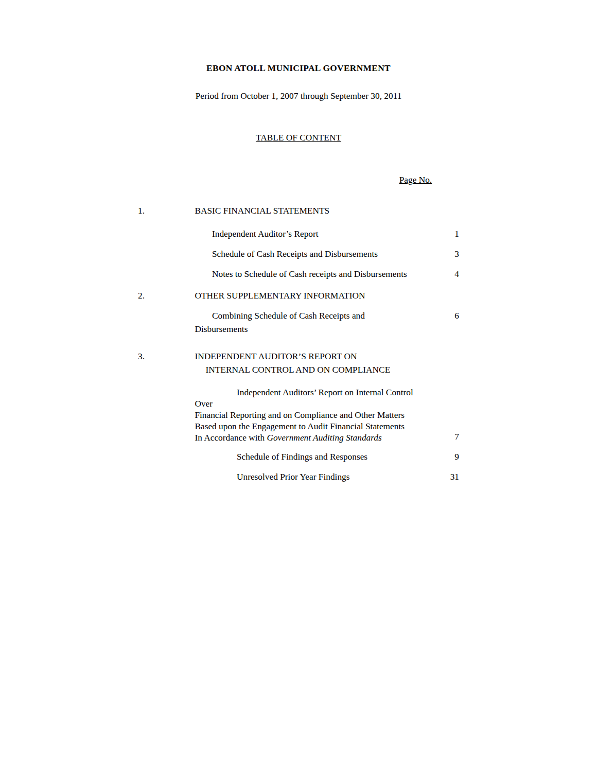EBON ATOLL MUNICIPAL GOVERNMENT
Period from October 1, 2007 through September 30, 2011
TABLE OF CONTENT
Page No.
| 1. | BASIC FINANCIAL STATEMENTS |
| | Independent Auditor’s Report | 1 |
| | Schedule of Cash Receipts and Disbursements | 3 |
| | Notes to Schedule of Cash receipts and Disbursements | 4 |
| 2. | OTHER SUPPLEMENTARY INFORMATION |
| | Combining Schedule of Cash Receipts and Disbursements | 6 |
| 3. | INDEPENDENT AUDITOR’S REPORT ON INTERNAL CONTROL AND ON COMPLIANCE |
| | Independent Auditors’ Report on Internal Control Over Financial Reporting and on Compliance and Other Matters Based upon the Engagement to Audit Financial Statements In Accordance with Government Auditing Standards | 7 |
| | Schedule of Findings and Responses | 9 |
| | Unresolved Prior Year Findings | 31 |